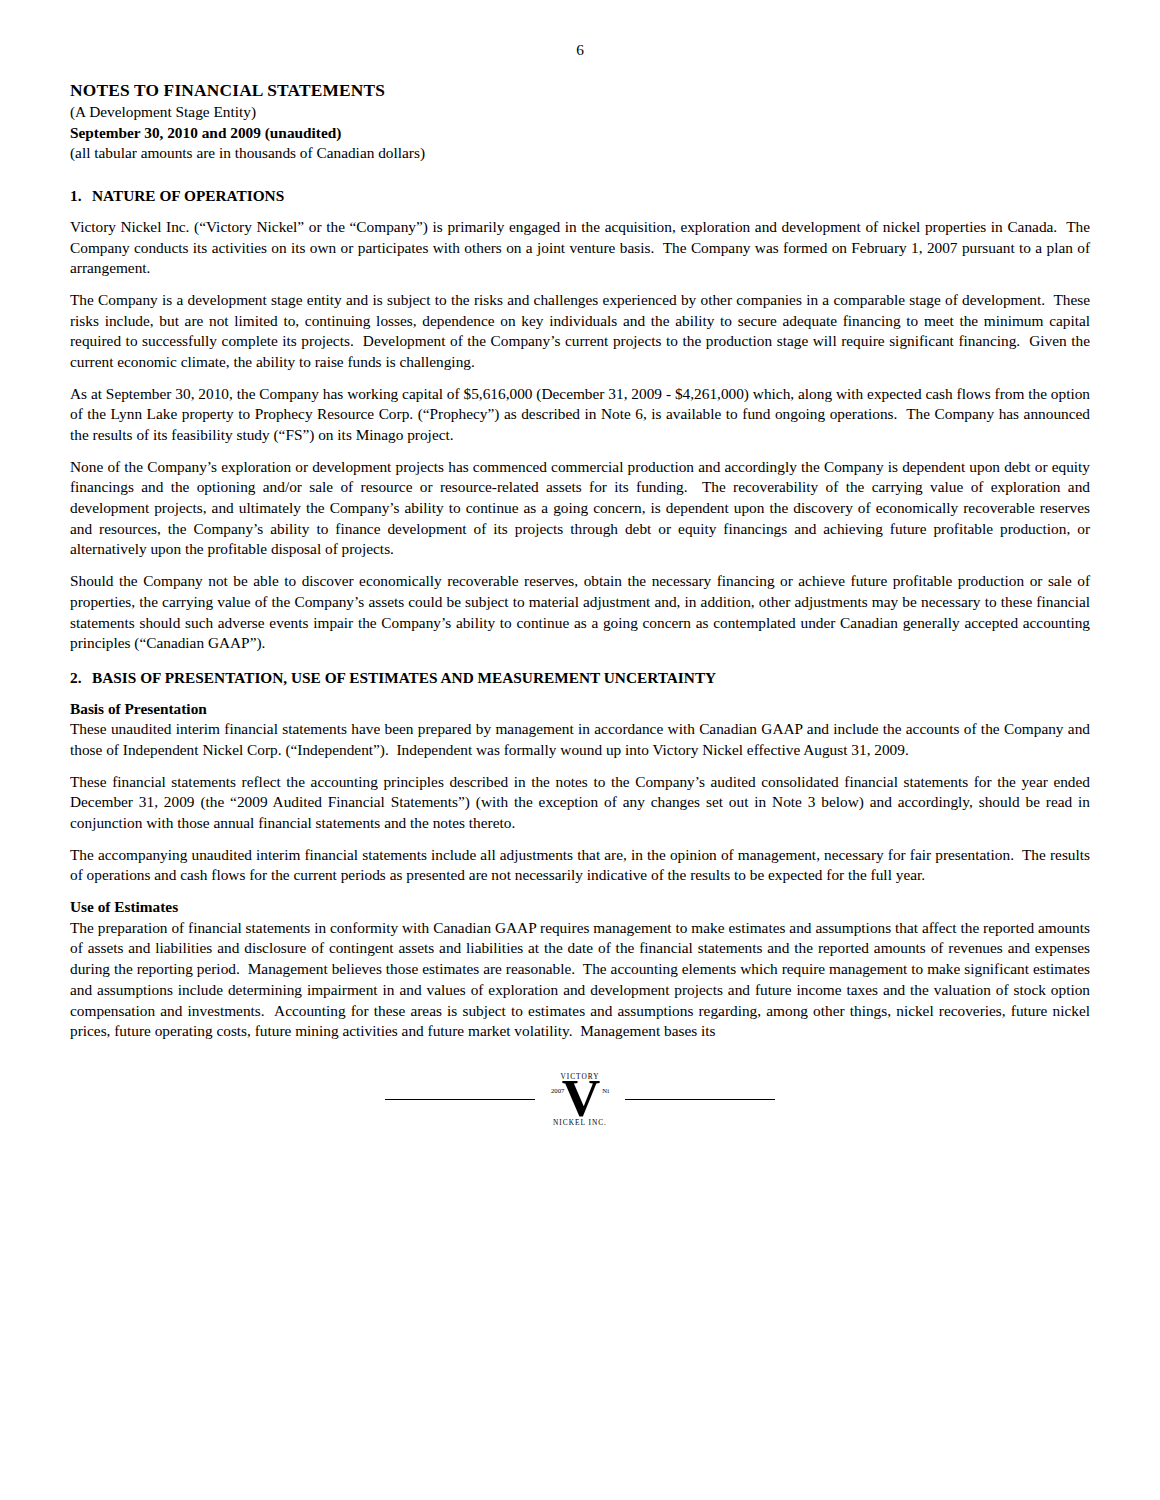6
NOTES TO FINANCIAL STATEMENTS
(A Development Stage Entity)
September 30, 2010 and 2009 (unaudited)
(all tabular amounts are in thousands of Canadian dollars)
1. NATURE OF OPERATIONS
Victory Nickel Inc. (“Victory Nickel” or the “Company”) is primarily engaged in the acquisition, exploration and development of nickel properties in Canada. The Company conducts its activities on its own or participates with others on a joint venture basis. The Company was formed on February 1, 2007 pursuant to a plan of arrangement.
The Company is a development stage entity and is subject to the risks and challenges experienced by other companies in a comparable stage of development. These risks include, but are not limited to, continuing losses, dependence on key individuals and the ability to secure adequate financing to meet the minimum capital required to successfully complete its projects. Development of the Company’s current projects to the production stage will require significant financing. Given the current economic climate, the ability to raise funds is challenging.
As at September 30, 2010, the Company has working capital of $5,616,000 (December 31, 2009 - $4,261,000) which, along with expected cash flows from the option of the Lynn Lake property to Prophecy Resource Corp. (“Prophecy”) as described in Note 6, is available to fund ongoing operations. The Company has announced the results of its feasibility study (“FS”) on its Minago project.
None of the Company’s exploration or development projects has commenced commercial production and accordingly the Company is dependent upon debt or equity financings and the optioning and/or sale of resource or resource-related assets for its funding. The recoverability of the carrying value of exploration and development projects, and ultimately the Company’s ability to continue as a going concern, is dependent upon the discovery of economically recoverable reserves and resources, the Company’s ability to finance development of its projects through debt or equity financings and achieving future profitable production, or alternatively upon the profitable disposal of projects.
Should the Company not be able to discover economically recoverable reserves, obtain the necessary financing or achieve future profitable production or sale of properties, the carrying value of the Company’s assets could be subject to material adjustment and, in addition, other adjustments may be necessary to these financial statements should such adverse events impair the Company’s ability to continue as a going concern as contemplated under Canadian generally accepted accounting principles (“Canadian GAAP”).
2. BASIS OF PRESENTATION, USE OF ESTIMATES AND MEASUREMENT UNCERTAINTY
Basis of Presentation
These unaudited interim financial statements have been prepared by management in accordance with Canadian GAAP and include the accounts of the Company and those of Independent Nickel Corp. (“Independent”). Independent was formally wound up into Victory Nickel effective August 31, 2009.
These financial statements reflect the accounting principles described in the notes to the Company’s audited consolidated financial statements for the year ended December 31, 2009 (the “2009 Audited Financial Statements”) (with the exception of any changes set out in Note 3 below) and accordingly, should be read in conjunction with those annual financial statements and the notes thereto.
The accompanying unaudited interim financial statements include all adjustments that are, in the opinion of management, necessary for fair presentation. The results of operations and cash flows for the current periods as presented are not necessarily indicative of the results to be expected for the full year.
Use of Estimates
The preparation of financial statements in conformity with Canadian GAAP requires management to make estimates and assumptions that affect the reported amounts of assets and liabilities and disclosure of contingent assets and liabilities at the date of the financial statements and the reported amounts of revenues and expenses during the reporting period. Management believes those estimates are reasonable. The accounting elements which require management to make significant estimates and assumptions include determining impairment in and values of exploration and development projects and future income taxes and the valuation of stock option compensation and investments. Accounting for these areas is subject to estimates and assumptions regarding, among other things, nickel recoveries, future nickel prices, future operating costs, future mining activities and future market volatility. Management bases its
VICTORY 2007 Ni V NICKEL INC.